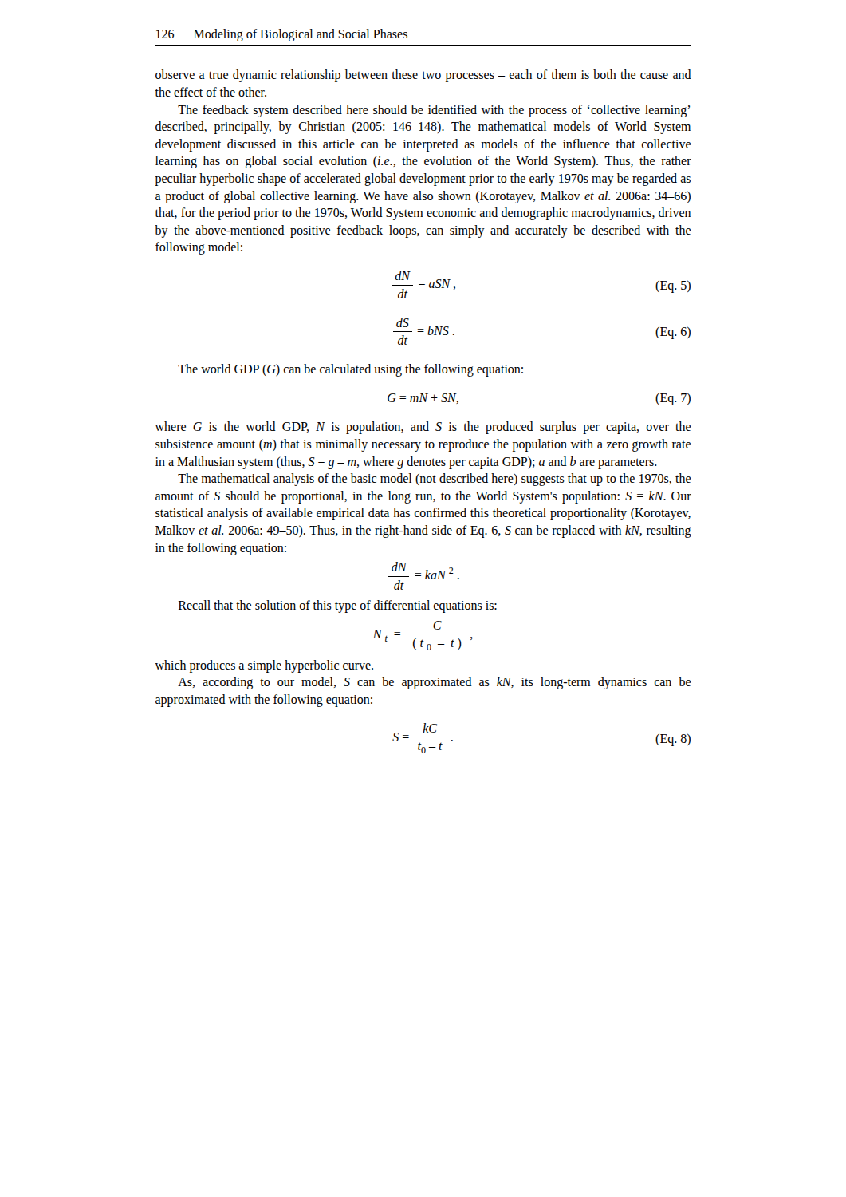126 Modeling of Biological and Social Phases
observe a true dynamic relationship between these two processes – each of them is both the cause and the effect of the other.
The feedback system described here should be identified with the process of ‘collective learning’ described, principally, by Christian (2005: 146–148). The mathematical models of World System development discussed in this article can be interpreted as models of the influence that collective learning has on global social evolution (i.e., the evolution of the World System). Thus, the rather peculiar hyperbolic shape of accelerated global development prior to the early 1970s may be regarded as a product of global collective learning. We have also shown (Korotayev, Malkov et al. 2006a: 34–66) that, for the period prior to the 1970s, World System economic and demographic macrodynamics, driven by the above-mentioned positive feedback loops, can simply and accurately be described with the following model:
dN dt = aSN , (Eq. 5)
dS dt = bNS . (Eq. 6)
The world GDP (G) can be calculated using the following equation:
G = mN + SN, (Eq. 7)
where G is the world GDP, N is population, and S is the produced surplus per capita, over the subsistence amount (m) that is minimally necessary to reproduce the population with a zero growth rate in a Malthusian system (thus, S = g – m, where g denotes per capita GDP); a and b are parameters.
The mathematical analysis of the basic model (not described here) suggests that up to the 1970s, the amount of S should be proportional, in the long run, to the World System's population: S = kN. Our statistical analysis of available empirical data has confirmed this theoretical proportionality (Korotayev, Malkov et al. 2006a: 49–50). Thus, in the right-hand side of Eq. 6, S can be replaced with kN, resulting in the following equation:
dN dt = kaN 2 .
Recall that the solution of this type of differential equations is:
N t = C( t 0 – t ) ,
which produces a simple hyperbolic curve.
As, according to our model, S can be approximated as kN, its long-term dynamics can be approximated with the following equation:
S = kC t0 – t . (Eq. 8)